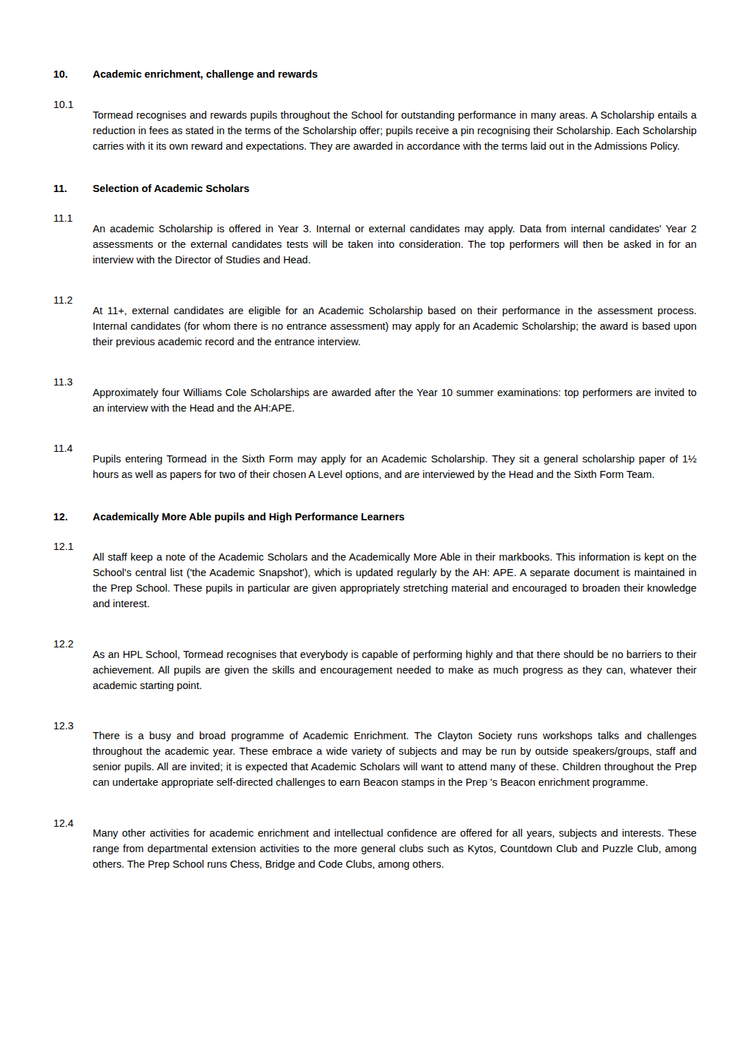10.
Academic enrichment, challenge and rewards
10.1
Tormead recognises and rewards pupils throughout the School for outstanding performance in many areas. A Scholarship entails a reduction in fees as stated in the terms of the Scholarship offer; pupils receive a pin recognising their Scholarship. Each Scholarship carries with it its own reward and expectations. They are awarded in accordance with the terms laid out in the Admissions Policy.
11.
Selection of Academic Scholars
11.1
An academic Scholarship is offered in Year 3. Internal or external candidates may apply. Data from internal candidates' Year 2 assessments or the external candidates tests will be taken into consideration. The top performers will then be asked in for an interview with the Director of Studies and Head.
11.2
At 11+, external candidates are eligible for an Academic Scholarship based on their performance in the assessment process. Internal candidates (for whom there is no entrance assessment) may apply for an Academic Scholarship; the award is based upon their previous academic record and the entrance interview.
11.3
Approximately four Williams Cole Scholarships are awarded after the Year 10 summer examinations: top performers are invited to an interview with the Head and the AH:APE.
11.4
Pupils entering Tormead in the Sixth Form may apply for an Academic Scholarship. They sit a general scholarship paper of 1½ hours as well as papers for two of their chosen A Level options, and are interviewed by the Head and the Sixth Form Team.
12.
Academically More Able pupils and High Performance Learners
12.1
All staff keep a note of the Academic Scholars and the Academically More Able in their markbooks. This information is kept on the School's central list ('the Academic Snapshot'), which is updated regularly by the AH: APE. A separate document is maintained in the Prep School. These pupils in particular are given appropriately stretching material and encouraged to broaden their knowledge and interest.
12.2
As an HPL School, Tormead recognises that everybody is capable of performing highly and that there should be no barriers to their achievement. All pupils are given the skills and encouragement needed to make as much progress as they can, whatever their academic starting point.
12.3
There is a busy and broad programme of Academic Enrichment. The Clayton Society runs workshops talks and challenges throughout the academic year. These embrace a wide variety of subjects and may be run by outside speakers/groups, staff and senior pupils. All are invited; it is expected that Academic Scholars will want to attend many of these. Children throughout the Prep can undertake appropriate self-directed challenges to earn Beacon stamps in the Prep 's Beacon enrichment programme.
12.4
Many other activities for academic enrichment and intellectual confidence are offered for all years, subjects and interests. These range from departmental extension activities to the more general clubs such as Kytos, Countdown Club and Puzzle Club, among others. The Prep School runs Chess, Bridge and Code Clubs, among others.